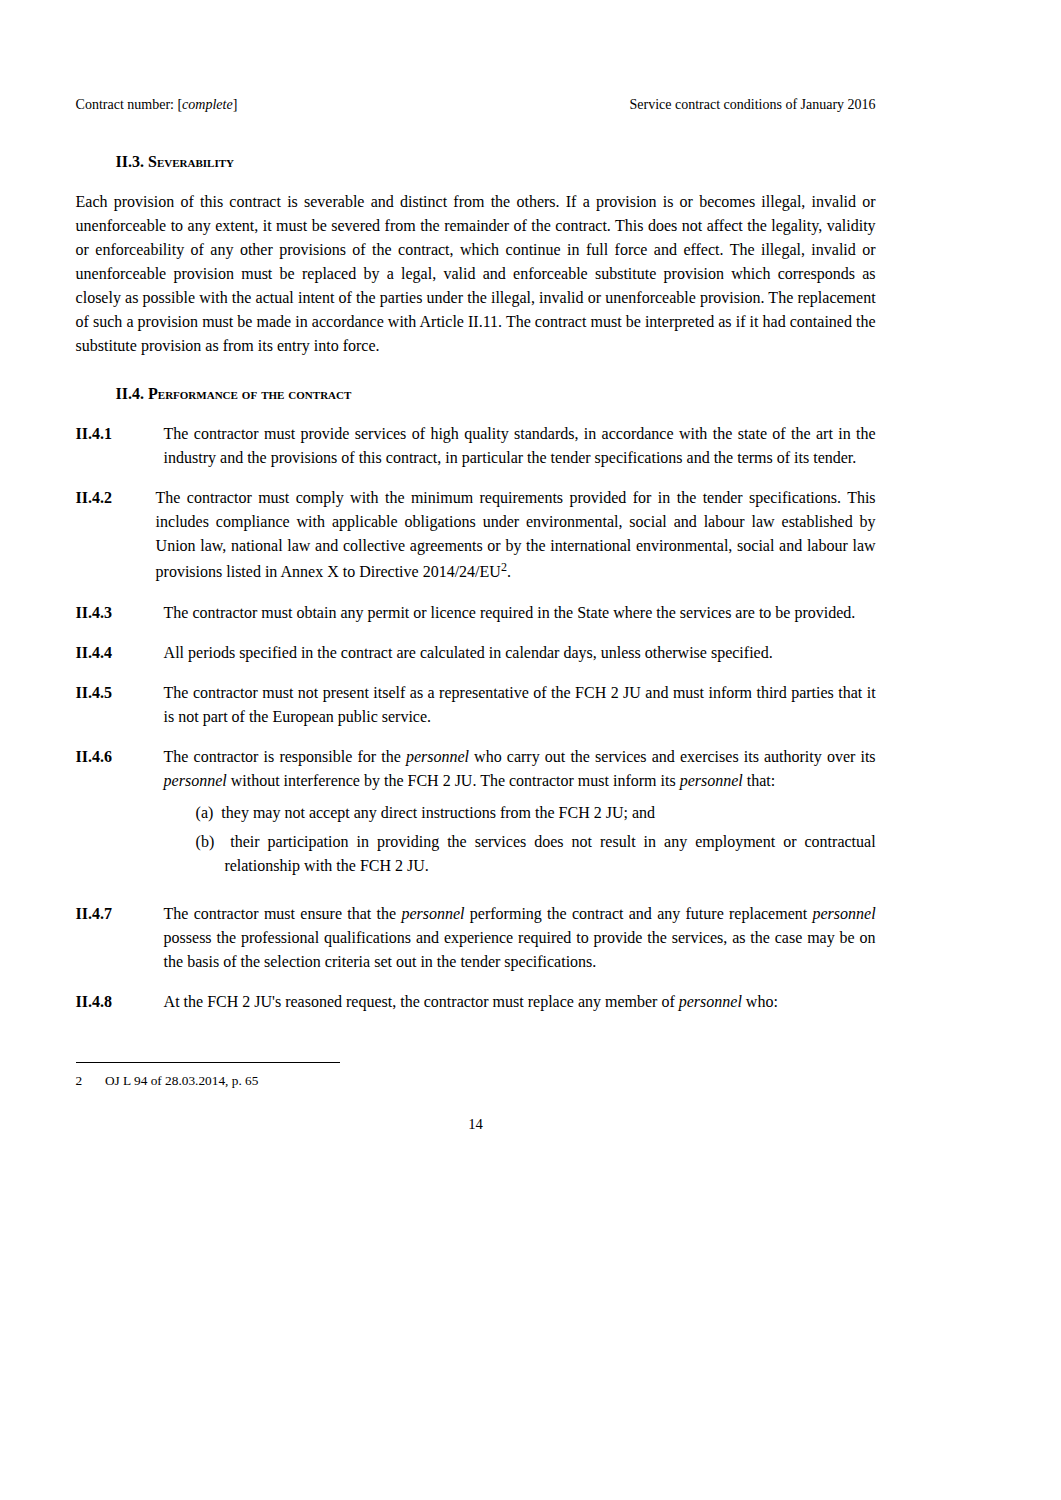Contract number: [complete]
Service contract conditions of January 2016
II.3. Severability
Each provision of this contract is severable and distinct from the others. If a provision is or becomes illegal, invalid or unenforceable to any extent, it must be severed from the remainder of the contract. This does not affect the legality, validity or enforceability of any other provisions of the contract, which continue in full force and effect. The illegal, invalid or unenforceable provision must be replaced by a legal, valid and enforceable substitute provision which corresponds as closely as possible with the actual intent of the parties under the illegal, invalid or unenforceable provision. The replacement of such a provision must be made in accordance with Article II.11. The contract must be interpreted as if it had contained the substitute provision as from its entry into force.
II.4. Performance of the contract
II.4.1
The contractor must provide services of high quality standards, in accordance with the state of the art in the industry and the provisions of this contract, in particular the tender specifications and the terms of its tender.
II.4.2
The contractor must comply with the minimum requirements provided for in the tender specifications. This includes compliance with applicable obligations under environmental, social and labour law established by Union law, national law and collective agreements or by the international environmental, social and labour law provisions listed in Annex X to Directive 2014/24/EU2.
II.4.3
The contractor must obtain any permit or licence required in the State where the services are to be provided.
II.4.4
All periods specified in the contract are calculated in calendar days, unless otherwise specified.
II.4.5
The contractor must not present itself as a representative of the FCH 2 JU and must inform third parties that it is not part of the European public service.
II.4.6
The contractor is responsible for the personnel who carry out the services and exercises its authority over its personnel without interference by the FCH 2 JU. The contractor must inform its personnel that:
(a) they may not accept any direct instructions from the FCH 2 JU; and
(b) their participation in providing the services does not result in any employment or contractual relationship with the FCH 2 JU.
II.4.7
The contractor must ensure that the personnel performing the contract and any future replacement personnel possess the professional qualifications and experience required to provide the services, as the case may be on the basis of the selection criteria set out in the tender specifications.
II.4.8
At the FCH 2 JU's reasoned request, the contractor must replace any member of personnel who:
2
OJ L 94 of 28.03.2014, p. 65
14